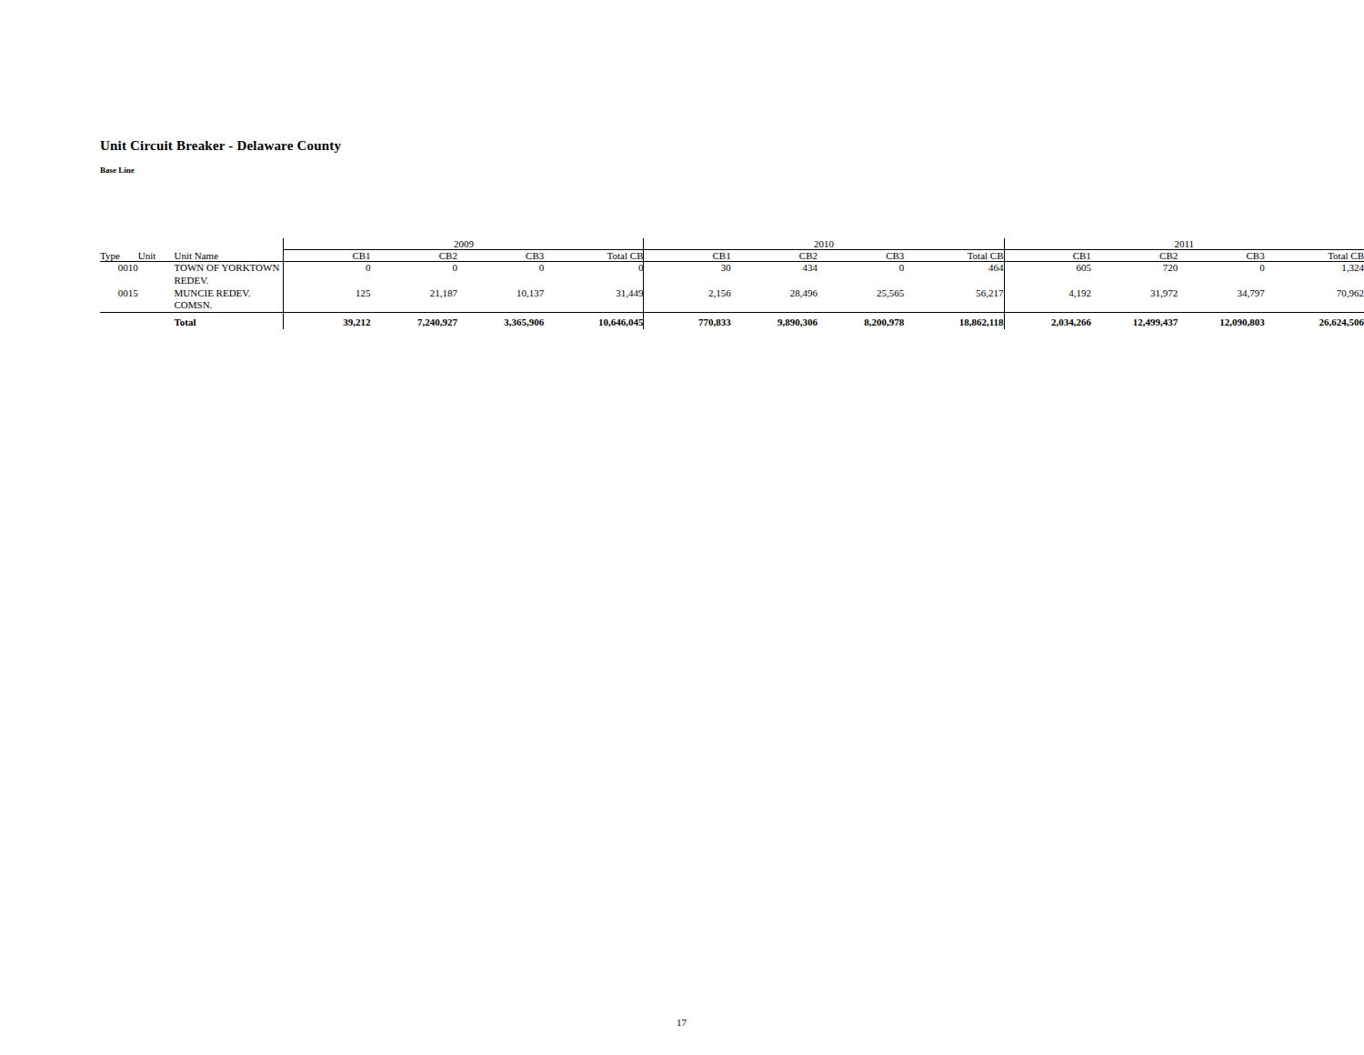Unit Circuit Breaker - Delaware County
Base Line
| | | | 2009 | 2010 | 2011 |
| --- | --- | --- | --- | --- | --- |
| Type | Unit | Unit Name | CB1 | CB2 | CB3 | Total CB | CB1 | CB2 | CB3 | Total CB | CB1 | CB2 | CB3 | Total CB |
| 0010 | | TOWN OF YORKTOWN REDEV. | 0 | 0 | 0 | 0 | 30 | 434 | 0 | 464 | 605 | 720 | 0 | 1,324 |
| 0015 | | MUNCIE REDEV. COMSN. | 125 | 21,187 | 10,137 | 31,449 | 2,156 | 28,496 | 25,565 | 56,217 | 4,192 | 31,972 | 34,797 | 70,962 |
| | | Total | 39,212 | 7,240,927 | 3,365,906 | 10,646,045 | 770,833 | 9,890,306 | 8,200,978 | 18,862,118 | 2,034,266 | 12,499,437 | 12,090,803 | 26,624,506 |
17